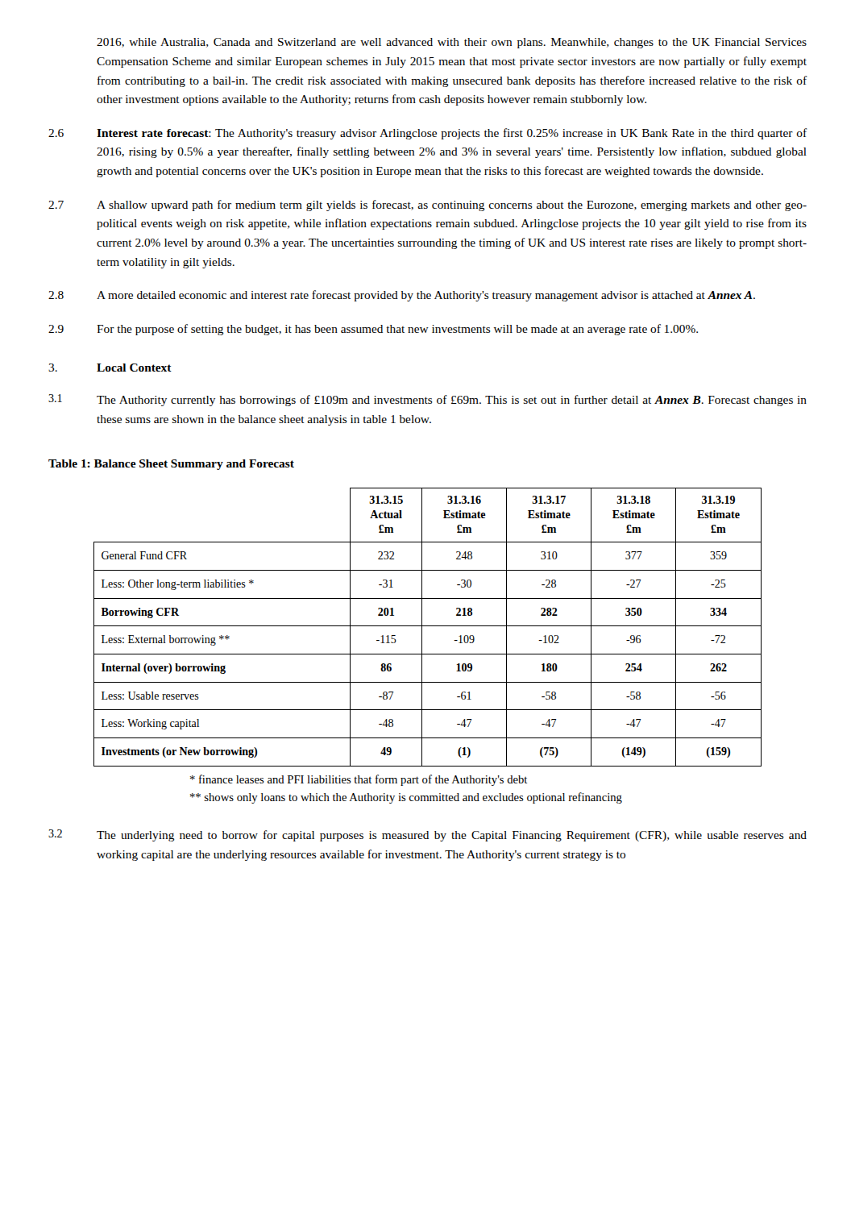2016, while Australia, Canada and Switzerland are well advanced with their own plans. Meanwhile, changes to the UK Financial Services Compensation Scheme and similar European schemes in July 2015 mean that most private sector investors are now partially or fully exempt from contributing to a bail-in. The credit risk associated with making unsecured bank deposits has therefore increased relative to the risk of other investment options available to the Authority; returns from cash deposits however remain stubbornly low.
2.6
Interest rate forecast: The Authority's treasury advisor Arlingclose projects the first 0.25% increase in UK Bank Rate in the third quarter of 2016, rising by 0.5% a year thereafter, finally settling between 2% and 3% in several years' time. Persistently low inflation, subdued global growth and potential concerns over the UK's position in Europe mean that the risks to this forecast are weighted towards the downside.
2.7
A shallow upward path for medium term gilt yields is forecast, as continuing concerns about the Eurozone, emerging markets and other geo-political events weigh on risk appetite, while inflation expectations remain subdued. Arlingclose projects the 10 year gilt yield to rise from its current 2.0% level by around 0.3% a year. The uncertainties surrounding the timing of UK and US interest rate rises are likely to prompt short-term volatility in gilt yields.
2.8
A more detailed economic and interest rate forecast provided by the Authority's treasury management advisor is attached at Annex A.
2.9
For the purpose of setting the budget, it has been assumed that new investments will be made at an average rate of 1.00%.
3. Local Context
3.1
The Authority currently has borrowings of £109m and investments of £69m. This is set out in further detail at Annex B. Forecast changes in these sums are shown in the balance sheet analysis in table 1 below.
Table 1: Balance Sheet Summary and Forecast
| | 31.3.15 Actual £m | 31.3.16 Estimate £m | 31.3.17 Estimate £m | 31.3.18 Estimate £m | 31.3.19 Estimate £m |
| --- | --- | --- | --- | --- | --- |
| General Fund CFR | 232 | 248 | 310 | 377 | 359 |
| Less: Other long-term liabilities * | -31 | -30 | -28 | -27 | -25 |
| Borrowing CFR | 201 | 218 | 282 | 350 | 334 |
| Less: External borrowing ** | -115 | -109 | -102 | -96 | -72 |
| Internal (over) borrowing | 86 | 109 | 180 | 254 | 262 |
| Less: Usable reserves | -87 | -61 | -58 | -58 | -56 |
| Less: Working capital | -48 | -47 | -47 | -47 | -47 |
| Investments (or New borrowing) | 49 | (1) | (75) | (149) | (159) |
* finance leases and PFI liabilities that form part of the Authority's debt
** shows only loans to which the Authority is committed and excludes optional refinancing
3.2
The underlying need to borrow for capital purposes is measured by the Capital Financing Requirement (CFR), while usable reserves and working capital are the underlying resources available for investment. The Authority's current strategy is to